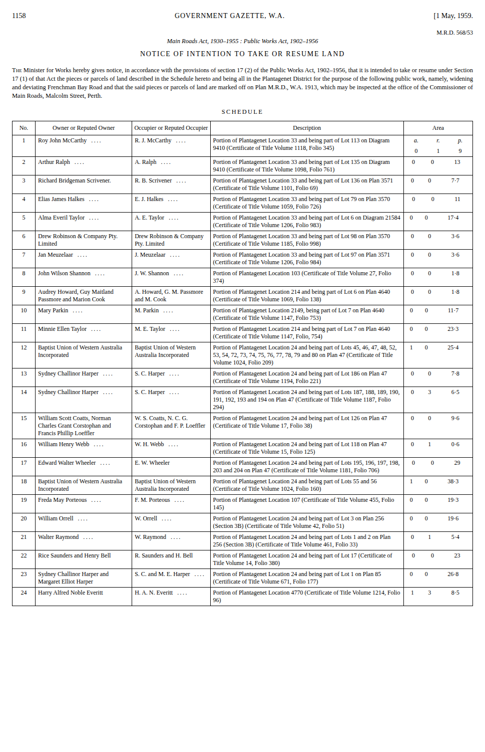1158 Government Gazette, W.A. [1 May, 1959.
M.R.D. 568/53
Main Roads Act, 1930–1955 : Public Works Act, 1902–1956
Notice of Intention to Take or Resume Land
The Minister for Works hereby gives notice, in accordance with the provisions of section 17 (2) of the Public Works Act, 1902–1956, that it is intended to take or resume under Section 17 (1) of that Act the pieces or parcels of land described in the Schedule hereto and being all in the Plantagenet District for the purpose of the following public work, namely, widening and deviating Frenchman Bay Road and that the said pieces or parcels of land are marked off on Plan M.R.D., W.A. 1913, which may be inspected at the office of the Commissioner of Main Roads, Malcolm Street, Perth.
Schedule
| No. | Owner or Reputed Owner | Occupier or Reputed Occupier | Description | Area |
| --- | --- | --- | --- | --- |
| 1 | Roy John McCarthy | R. J. McCarthy | Portion of Plantagenet Location 33 and being part of Lot 113 on Diagram 9410 (Certificate of Title Volume 1118, Folio 345) | / a. / r. / p. / / 0 / 1 / 9 / |
| 2 | Arthur Ralph | A. Ralph | Portion of Plantagenet Location 33 and being part of Lot 135 on Diagram 9410 (Certificate of Title Volume 1098, Folio 761) | / 0 / 0 / 13 / |
| 3 | Richard Bridgeman Scrivener. | R. B. Scrivener | Portion of Plantagenet Location 33 and being part of Lot 136 on Plan 3571 (Certificate of Title Volume 1101, Folio 69) | / 0 / 0 / 7·7 / |
| 4 | Elias James Halkes | E. J. Halkes | Portion of Plantagenet Location 33 and being part of Lot 79 on Plan 3570 (Certificate of Title Volume 1059, Folio 726) | / 0 / 0 / 11 / |
| 5 | Alma Everil Taylor | A. E. Taylor | Portion of Plantagenet Location 33 and being part of Lot 6 on Diagram 21584 (Certificate of Title Volume 1206, Folio 983) | / 0 / 0 / 17·4 / |
| 6 | Drew Robinson & Company Pty. Limited | Drew Robinson & Company Pty. Limited | Portion of Plantagenet Location 33 and being part of Lot 98 on Plan 3570 (Certificate of Title Volume 1185, Folio 998) | / 0 / 0 / 3·6 / |
| 7 | Jan Meuzelaar | J. Meuzelaar | Portion of Plantagenet Location 33 and being part of Lot 97 on Plan 3571 (Certificate of Title Volume 1206, Folio 984) | / 0 / 0 / 3·6 / |
| 8 | John Wilson Shannon | J. W. Shannon | Portion of Plantagenet Location 103 (Certificate of Title Volume 27, Folio 374) | / 0 / 0 / 1·8 / |
| 9 | Audrey Howard, Guy Maitland Passmore and Marion Cook | A. Howard, G. M. Passmore and M. Cook | Portion of Plantagenet Location 214 and being part of Lot 6 on Plan 4640 (Certificate of Title Volume 1069, Folio 138) | / 0 / 0 / 1·8 / |
| 10 | Mary Parkin | M. Parkin | Portion of Plantagenet Location 2149, being part of Lot 7 on Plan 4640 (Certificate of Title Volume 1147, Folio 753) | / 0 / 0 / 11·7 / |
| 11 | Minnie Ellen Taylor | M. E. Taylor | Portion of Plantagenet Location 214 and being part of Lot 7 on Plan 4640 (Certificate of Title Volume 1147, Folio, 754) | / 0 / 0 / 23·3 / |
| 12 | Baptist Union of Western Australia Incorporated | Baptist Union of Western Australia Incorporated | Portion of Plantagenet Location 24 and being part of Lots 45, 46, 47, 48, 52, 53, 54, 72, 73, 74, 75, 76, 77, 78, 79 and 80 on Plan 47 (Certificate of Title Volume 1024, Folio 209) | / 1 / 0 / 25·4 / |
| 13 | Sydney Challinor Harper | S. C. Harper | Portion of Plantagenet Location 24 and being part of Lot 186 on Plan 47 (Certificate of Title Volume 1194, Folio 221) | / 0 / 0 / 7·8 / |
| 14 | Sydney Challinor Harper | S. C. Harper | Portion of Plantagenet Location 24 and being part of Lots 187, 188, 189, 190, 191, 192, 193 and 194 on Plan 47 (Certificate of Title Volume 1187, Folio 294) | / 0 / 3 / 6·5 / |
| 15 | William Scott Coatts, Norman Charles Grant Corstophan and Francis Phillip Loeffler | W. S. Coatts, N. C. G. Corstophan and F. P. Loeffler | Portion of Plantagenet Location 24 and being part of Lot 126 on Plan 47 (Certificate of Title Volume 17, Folio 38) | / 0 / 0 / 9·6 / |
| 16 | William Henry Webb | W. H. Webb | Portion of Plantagenet Location 24 and being part of Lot 118 on Plan 47 (Certificate of Title Volume 15, Folio 125) | / 0 / 1 / 0·6 / |
| 17 | Edward Walter Wheeler | E. W. Wheeler | Portion of Plantagenet Location 24 and being part of Lots 195, 196, 197, 198, 203 and 204 on Plan 47 (Certificate of Title Volume 1181, Folio 706) | / 0 / 0 / 29 / |
| 18 | Baptist Union of Western Australia Incorporated | Baptist Union of Western Australia Incorporated | Portion of Plantagenet Location 24 and being part of Lots 55 and 56 (Certificate of Title Volume 1024, Folio 160) | / 1 / 0 / 38·3 / |
| 19 | Freda May Porteous | F. M. Porteous | Portion of Plantagenet Location 107 (Certificate of Title Volume 455, Folio 145) | / 0 / 0 / 19·3 / |
| 20 | William Orrell | W. Orrell | Portion of Plantagenet Location 24 and being part of Lot 3 on Plan 256 (Section 3B) (Certificate of Title Volume 42, Folio 51) | / 0 / 0 / 19·6 / |
| 21 | Walter Raymond | W. Raymond | Portion of Plantagenet Location 24 and being part of Lots 1 and 2 on Plan 256 (Section 3B) (Certificate of Title Volume 461, Folio 33) | / 0 / 1 / 5·4 / |
| 22 | Rice Saunders and Henry Bell | R. Saunders and H. Bell | Portion of Plantagenet Location 24 and being part of Lot 17 (Certificate of Title Volume 14, Folio 380) | / 0 / 0 / 23 / |
| 23 | Sydney Challinor Harper and Margaret Elliot Harper | S. C. and M. E. Harper | Portion of Plantagenet Location 24 and being part of Lot 1 on Plan 85 (Certificate of Title Volume 671, Folio 177) | / 0 / 0 / 26·8 / |
| 24 | Harry Alfred Noble Everitt | H. A. N. Everitt | Portion of Plantagenet Location 4770 (Certificate of Title Volume 1214, Folio 96) | / 1 / 3 / 8·5 / |